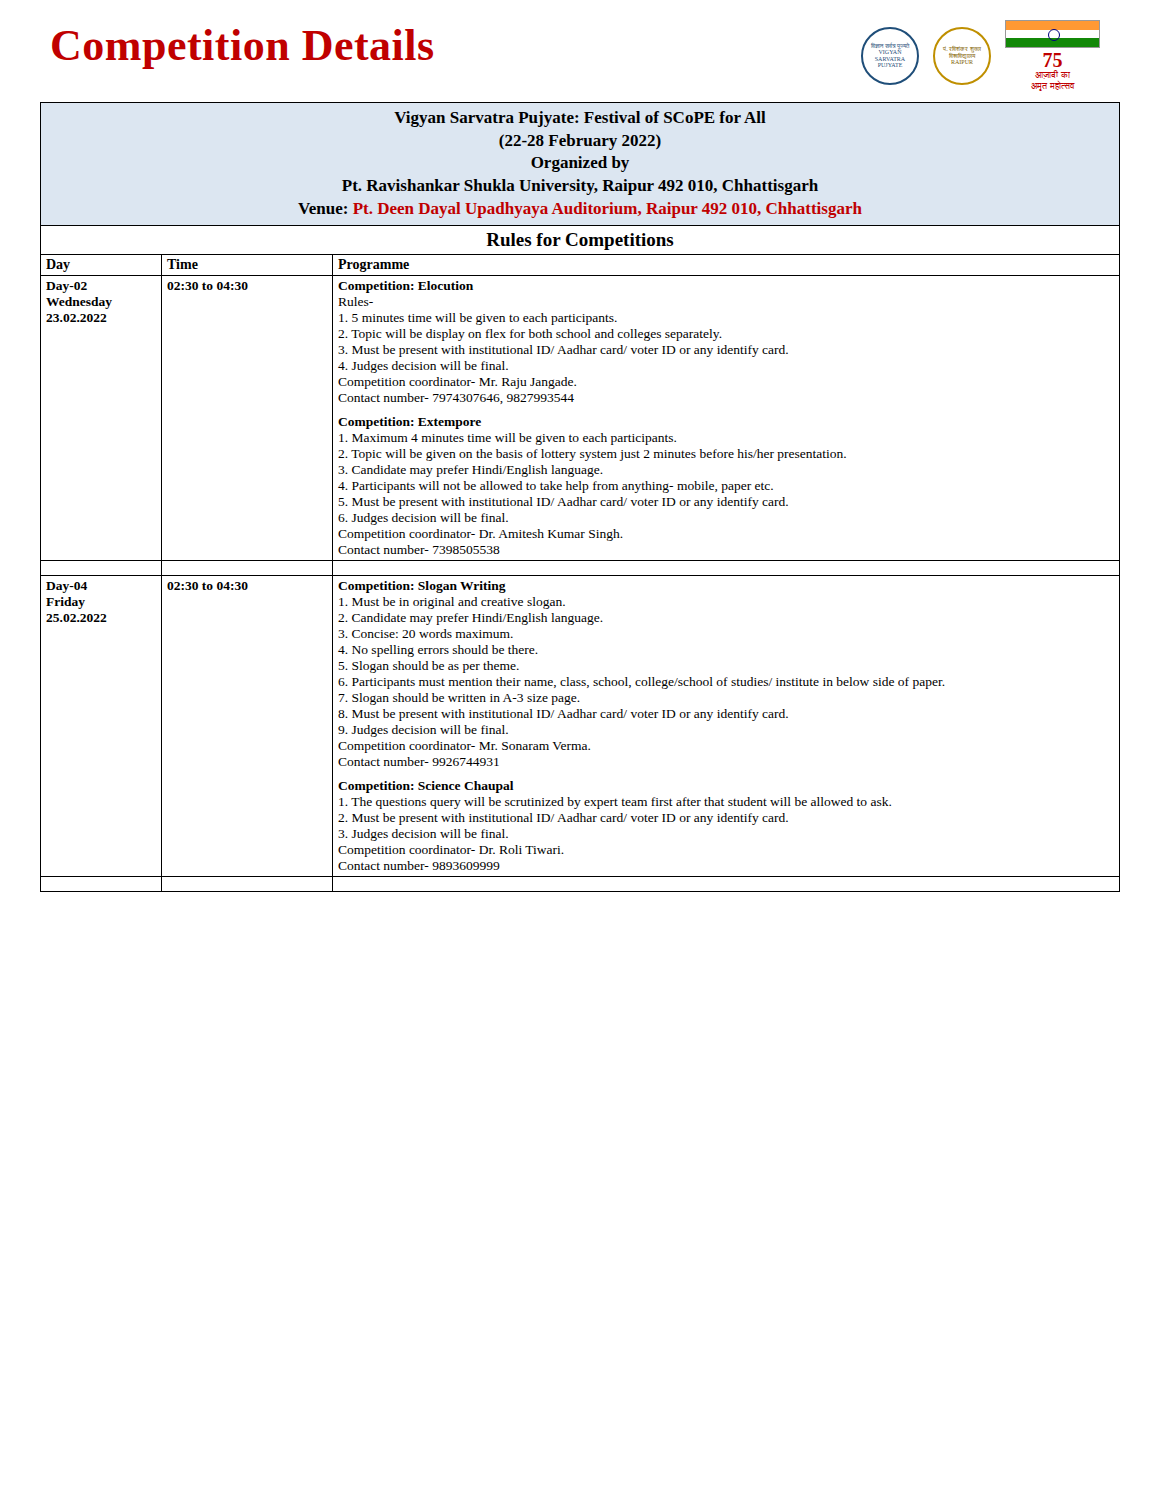Competition Details
विज्ञान सर्वत्र पूज्यते
VIGYAN SARVATRA PUJYATE
पं. रविशंकर शुक्ल विश्वविद्यालय
RAIPUR
75
आज़ादी का
अमृत महोत्सव
| Vigyan Sarvatra Pujyate: Festival of SCoPE for All (22-28 February 2022) Organized by Pt. Ravishankar Shukla University, Raipur 492 010, Chhattisgarh Venue: Pt. Deen Dayal Upadhyaya Auditorium, Raipur 492 010, Chhattisgarh |
| Rules for Competitions |
| Day | Time | Programme |
| Day-02 Wednesday 23.02.2022 | 02:30 to 04:30 | Competition: Elocution Rules- 1. 5 minutes time will be given to each participants. 2. Topic will be display on flex for both school and colleges separately. 3. Must be present with institutional ID/ Aadhar card/ voter ID or any identify card. 4. Judges decision will be final. Competition coordinator- Mr. Raju Jangade. Contact number- 7974307646, 9827993544 Competition: Extempore 1. Maximum 4 minutes time will be given to each participants. 2. Topic will be given on the basis of lottery system just 2 minutes before his/her presentation. 3. Candidate may prefer Hindi/English language. 4. Participants will not be allowed to take help from anything- mobile, paper etc. 5. Must be present with institutional ID/ Aadhar card/ voter ID or any identify card. 6. Judges decision will be final. Competition coordinator- Dr. Amitesh Kumar Singh. Contact number- 7398505538 |
| Day-04 Friday 25.02.2022 | 02:30 to 04:30 | Competition: Slogan Writing 1. Must be in original and creative slogan. 2. Candidate may prefer Hindi/English language. 3. Concise: 20 words maximum. 4. No spelling errors should be there. 5. Slogan should be as per theme. 6. Participants must mention their name, class, school, college/school of studies/ institute in below side of paper. 7. Slogan should be written in A-3 size page. 8. Must be present with institutional ID/ Aadhar card/ voter ID or any identify card. 9. Judges decision will be final. Competition coordinator- Mr. Sonaram Verma. Contact number- 9926744931 Competition: Science Chaupal 1. The questions query will be scrutinized by expert team first after that student will be allowed to ask. 2. Must be present with institutional ID/ Aadhar card/ voter ID or any identify card. 3. Judges decision will be final. Competition coordinator- Dr. Roli Tiwari. Contact number- 9893609999 |